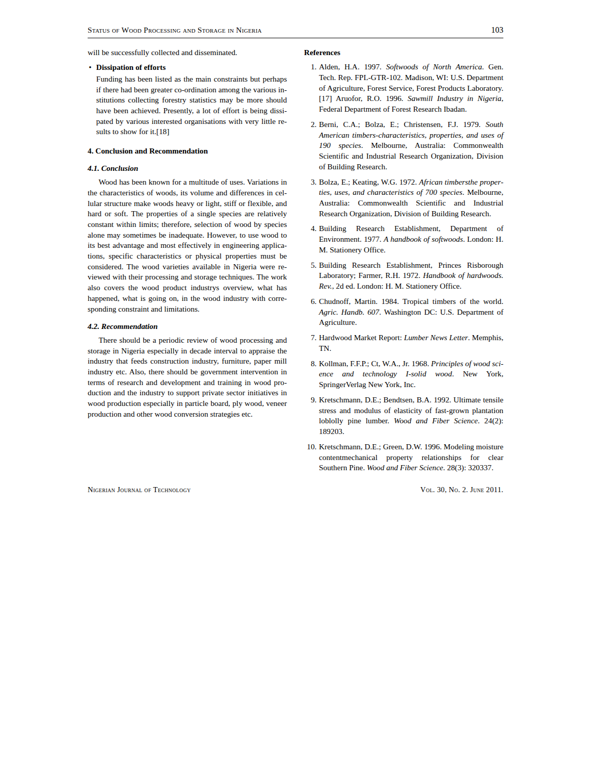Status of Wood Processing and Storage in Nigeria
103
will be successfully collected and disseminated.
Dissipation of efforts
Funding has been listed as the main constraints but perhaps if there had been greater co-ordination among the various institutions collecting forestry statistics may be more should have been achieved. Presently, a lot of effort is being dissipated by various interested organisations with very little results to show for it.[18]
4. Conclusion and Recommendation
4.1. Conclusion
Wood has been known for a multitude of uses. Variations in the characteristics of woods, its volume and differences in cellular structure make woods heavy or light, stiff or flexible, and hard or soft. The properties of a single species are relatively constant within limits; therefore, selection of wood by species alone may sometimes be inadequate. However, to use wood to its best advantage and most effectively in engineering applications, specific characteristics or physical properties must be considered. The wood varieties available in Nigeria were reviewed with their processing and storage techniques. The work also covers the wood product industrys overview, what has happened, what is going on, in the wood industry with corresponding constraint and limitations.
4.2. Recommendation
There should be a periodic review of wood processing and storage in Nigeria especially in decade interval to appraise the industry that feeds construction industry, furniture, paper mill industry etc. Also, there should be government intervention in terms of research and development and training in wood production and the industry to support private sector initiatives in wood production especially in particle board, ply wood, veneer production and other wood conversion strategies etc.
References
Alden, H.A. 1997. Softwoods of North America. Gen. Tech. Rep. FPL-GTR-102. Madison, WI: U.S. Department of Agriculture, Forest Service, Forest Products Laboratory. [17] Aruofor, R.O. 1996. Sawmill Industry in Nigeria, Federal Department of Forest Research Ibadan.
Berni, C.A.; Bolza, E.; Christensen, F.J. 1979. South American timbers-characteristics, properties, and uses of 190 species. Melbourne, Australia: Commonwealth Scientific and Industrial Research Organization, Division of Building Research.
Bolza, E.; Keating, W.G. 1972. African timbersthe properties, uses, and characteristics of 700 species. Melbourne, Australia: Commonwealth Scientific and Industrial Research Organization, Division of Building Research.
Building Research Establishment, Department of Environment. 1977. A handbook of softwoods. London: H. M. Stationery Office.
Building Research Establishment, Princes Risborough Laboratory; Farmer, R.H. 1972. Handbook of hardwoods. Rev., 2d ed. London: H. M. Stationery Office.
Chudnoff, Martin. 1984. Tropical timbers of the world. Agric. Handb. 607. Washington DC: U.S. Department of Agriculture.
Hardwood Market Report: Lumber News Letter. Memphis, TN.
Kollman, F.F.P.; Ct, W.A., Jr. 1968. Principles of wood science and technology I-solid wood. New York, SpringerVerlag New York, Inc.
Kretschmann, D.E.; Bendtsen, B.A. 1992. Ultimate tensile stress and modulus of elasticity of fast-grown plantation loblolly pine lumber. Wood and Fiber Science. 24(2): 189203.
Kretschmann, D.E.; Green, D.W. 1996. Modeling moisture contentmechanical property relationships for clear Southern Pine. Wood and Fiber Science. 28(3): 320337.
Nigerian Journal of Technology
Vol. 30, No. 2. June 2011.